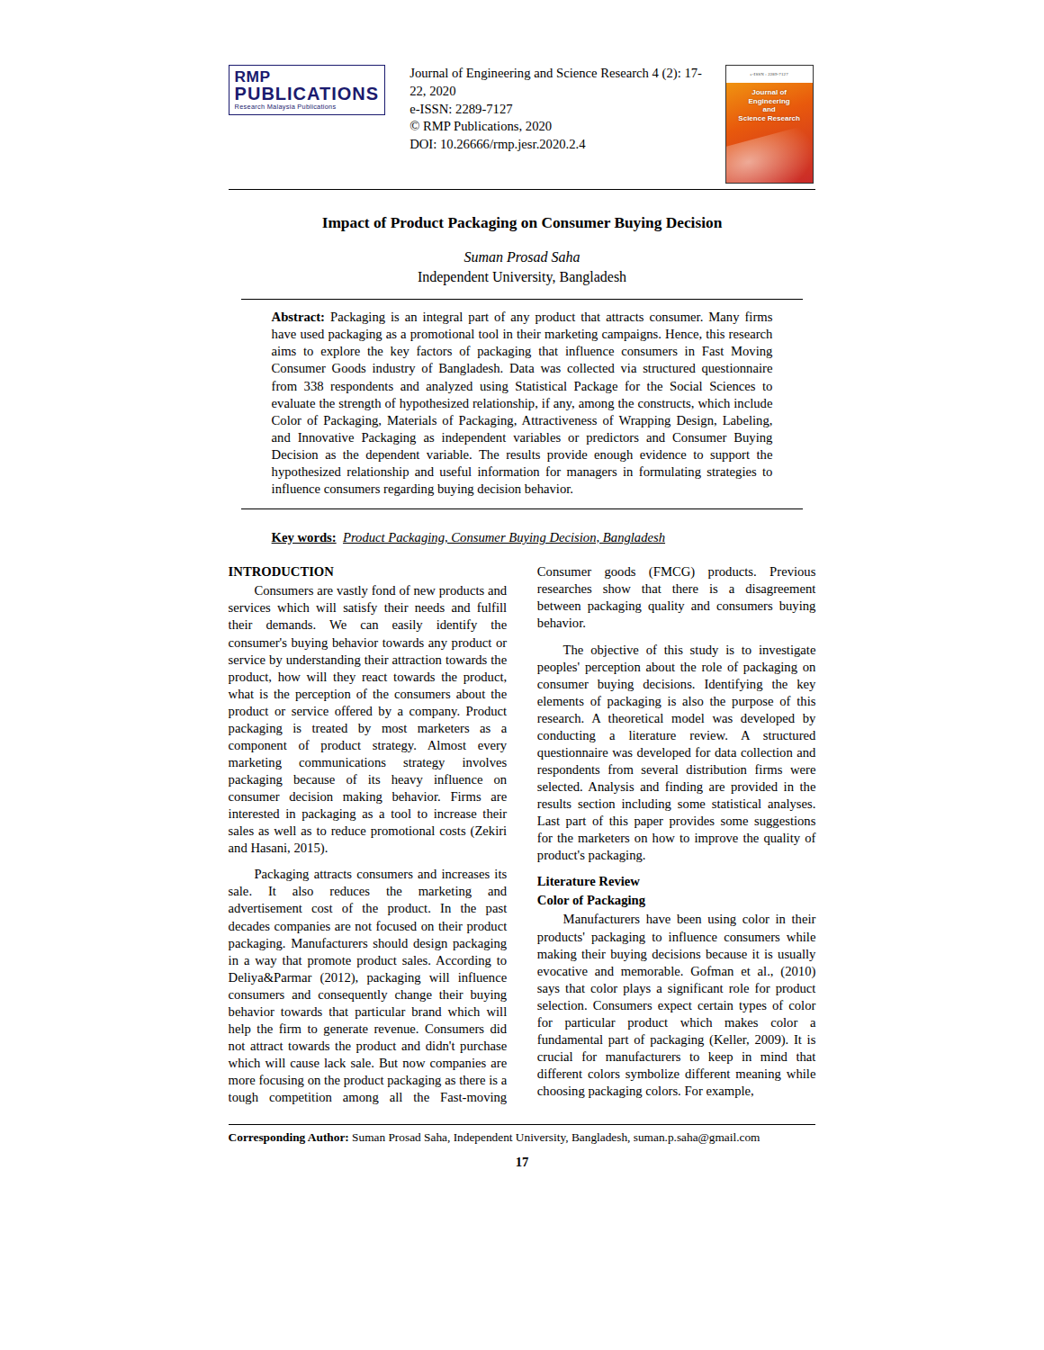RMP PUBLICATIONS Research Malaysia Publications
Journal of Engineering and Science Research 4 (2): 17-22, 2020
e-ISSN: 2289-7127
© RMP Publications, 2020
DOI: 10.26666/rmp.jesr.2020.2.4
e-ISSN : 2289-7127
Journal of
Engineering
and
Science Research
Impact of Product Packaging on Consumer Buying Decision
Suman Prosad Saha
Independent University, Bangladesh
Abstract: Packaging is an integral part of any product that attracts consumer. Many firms have used packaging as a promotional tool in their marketing campaigns. Hence, this research aims to explore the key factors of packaging that influence consumers in Fast Moving Consumer Goods industry of Bangladesh. Data was collected via structured questionnaire from 338 respondents and analyzed using Statistical Package for the Social Sciences to evaluate the strength of hypothesized relationship, if any, among the constructs, which include Color of Packaging, Materials of Packaging, Attractiveness of Wrapping Design, Labeling, and Innovative Packaging as independent variables or predictors and Consumer Buying Decision as the dependent variable. The results provide enough evidence to support the hypothesized relationship and useful information for managers in formulating strategies to influence consumers regarding buying decision behavior.
Key words: Product Packaging, Consumer Buying Decision, Bangladesh
INTRODUCTION
Consumers are vastly fond of new products and services which will satisfy their needs and fulfill their demands. We can easily identify the consumer's buying behavior towards any product or service by understanding their attraction towards the product, how will they react towards the product, what is the perception of the consumers about the product or service offered by a company. Product packaging is treated by most marketers as a component of product strategy. Almost every marketing communications strategy involves packaging because of its heavy influence on consumer decision making behavior. Firms are interested in packaging as a tool to increase their sales as well as to reduce promotional costs (Zekiri and Hasani, 2015).
Packaging attracts consumers and increases its sale. It also reduces the marketing and advertisement cost of the product. In the past decades companies are not focused on their product packaging. Manufacturers should design packaging in a way that promote product sales. According to Deliya&Parmar (2012), packaging will influence consumers and consequently change their buying behavior towards that particular brand which will help the firm to generate revenue. Consumers did not attract towards the product and didn't purchase which will cause lack sale. But now companies are more focusing on the product packaging as there is a tough competition among all the Fast-moving Consumer goods (FMCG) products. Previous researches show that there is a disagreement between packaging quality and consumers buying behavior.
The objective of this study is to investigate peoples' perception about the role of packaging on consumer buying decisions. Identifying the key elements of packaging is also the purpose of this research. A theoretical model was developed by conducting a literature review. A structured questionnaire was developed for data collection and respondents from several distribution firms were selected. Analysis and finding are provided in the results section including some statistical analyses. Last part of this paper provides some suggestions for the marketers on how to improve the quality of product's packaging.
Literature Review
Color of Packaging
Manufacturers have been using color in their products' packaging to influence consumers while making their buying decisions because it is usually evocative and memorable. Gofman et al., (2010) says that color plays a significant role for product selection. Consumers expect certain types of color for particular product which makes color a fundamental part of packaging (Keller, 2009). It is crucial for manufacturers to keep in mind that different colors symbolize different meaning while choosing packaging colors. For example,
Corresponding Author: Suman Prosad Saha, Independent University, Bangladesh, suman.p.saha@gmail.com
17